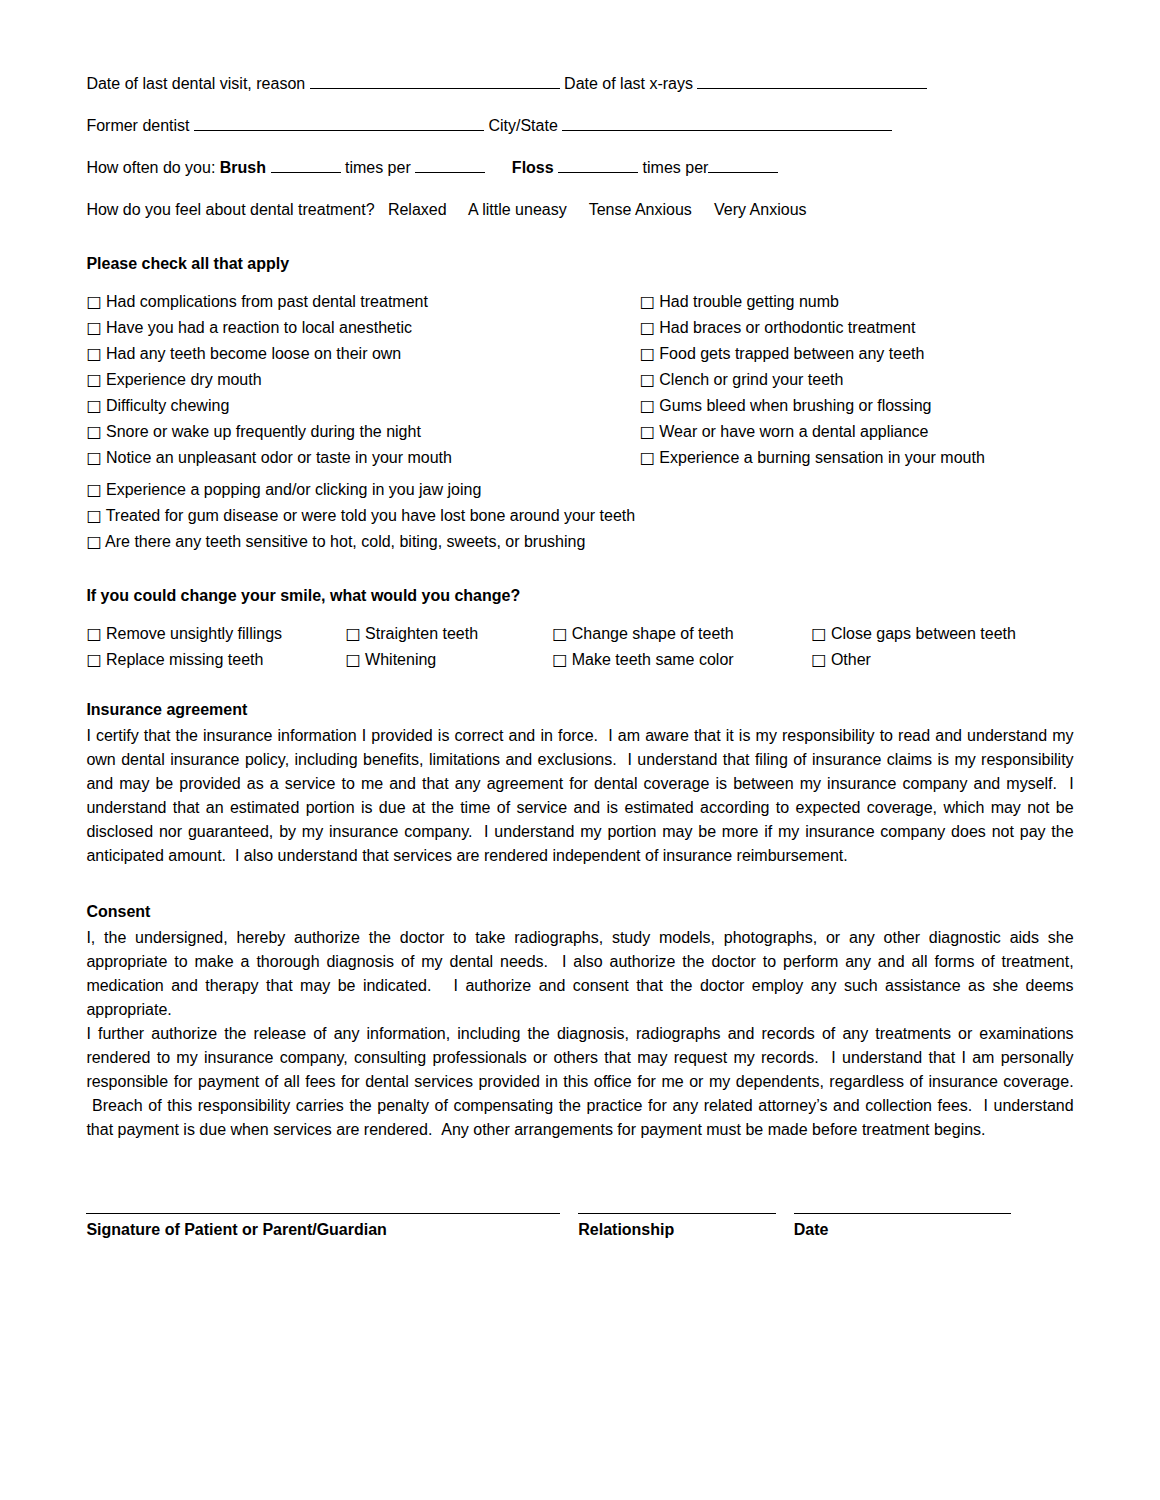Date of last dental visit, reason Date of last x-rays
Former dentist City/State
How often do you: Brush times per Floss times per
How do you feel about dental treatment? Relaxed A little uneasy Tense Anxious Very Anxious
Please check all that apply
□ Had complications from past dental treatment
□ Have you had a reaction to local anesthetic
□ Had any teeth become loose on their own
□ Experience dry mouth
□ Difficulty chewing
□ Snore or wake up frequently during the night
□ Notice an unpleasant odor or taste in your mouth
□ Had trouble getting numb
□ Had braces or orthodontic treatment
□ Food gets trapped between any teeth
□ Clench or grind your teeth
□ Gums bleed when brushing or flossing
□ Wear or have worn a dental appliance
□ Experience a burning sensation in your mouth
□ Experience a popping and/or clicking in you jaw joing
□ Treated for gum disease or were told you have lost bone around your teeth
□ Are there any teeth sensitive to hot, cold, biting, sweets, or brushing
If you could change your smile, what would you change?
□ Remove unsightly fillings
□ Straighten teeth
□ Change shape of teeth
□ Close gaps between teeth
□ Replace missing teeth
□ Whitening
□ Make teeth same color
□ Other
Insurance agreement
I certify that the insurance information I provided is correct and in force. I am aware that it is my responsibility to read and understand my own dental insurance policy, including benefits, limitations and exclusions. I understand that filing of insurance claims is my responsibility and may be provided as a service to me and that any agreement for dental coverage is between my insurance company and myself. I understand that an estimated portion is due at the time of service and is estimated according to expected coverage, which may not be disclosed nor guaranteed, by my insurance company. I understand my portion may be more if my insurance company does not pay the anticipated amount. I also understand that services are rendered independent of insurance reimbursement.
Consent
I, the undersigned, hereby authorize the doctor to take radiographs, study models, photographs, or any other diagnostic aids she appropriate to make a thorough diagnosis of my dental needs. I also authorize the doctor to perform any and all forms of treatment, medication and therapy that may be indicated. I authorize and consent that the doctor employ any such assistance as she deems appropriate.
I further authorize the release of any information, including the diagnosis, radiographs and records of any treatments or examinations rendered to my insurance company, consulting professionals or others that may request my records. I understand that I am personally responsible for payment of all fees for dental services provided in this office for me or my dependents, regardless of insurance coverage. Breach of this responsibility carries the penalty of compensating the practice for any related attorney’s and collection fees. I understand that payment is due when services are rendered. Any other arrangements for payment must be made before treatment begins.
Signature of Patient or Parent/Guardian
Relationship
Date